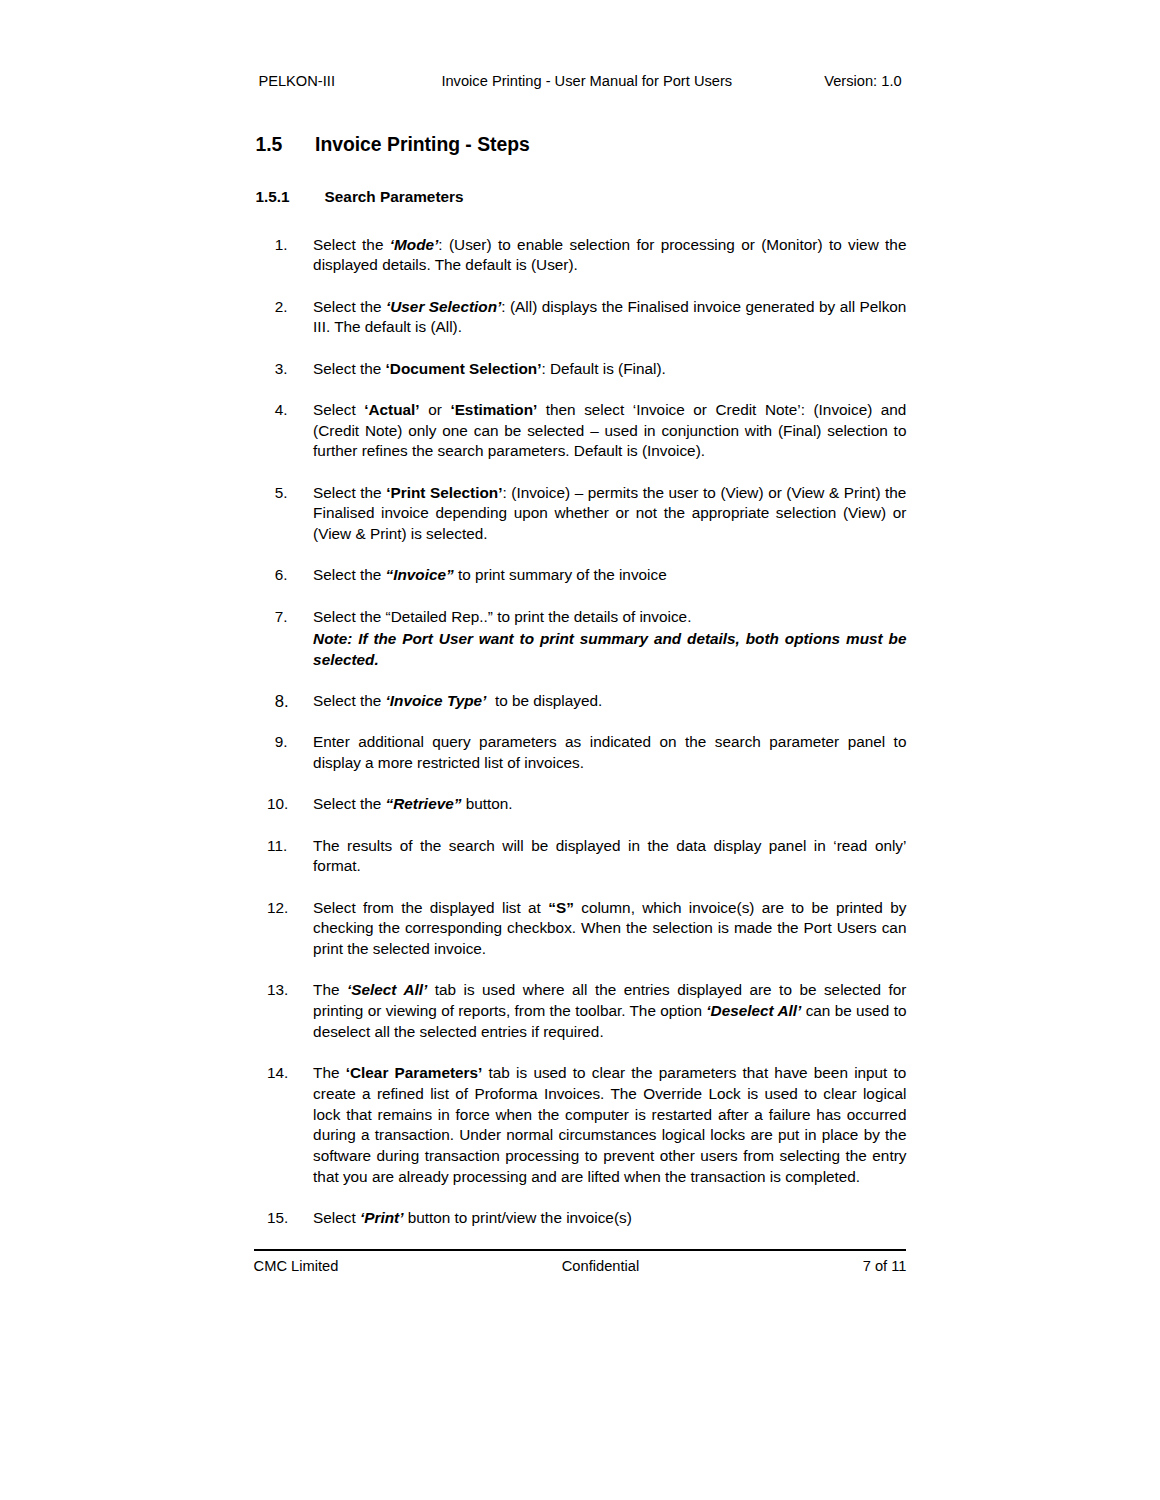PELKON-III
Invoice Printing - User Manual for Port Users
Version: 1.0
1.5 Invoice Printing - Steps
1.5.1 Search Parameters
Select the ‘Mode’: (User) to enable selection for processing or (Monitor) to view the displayed details. The default is (User).
Select the ‘User Selection’: (All) displays the Finalised invoice generated by all Pelkon III. The default is (All).
Select the ‘Document Selection’: Default is (Final).
Select ‘Actual’ or ‘Estimation’ then select ‘Invoice or Credit Note’: (Invoice) and (Credit Note) only one can be selected – used in conjunction with (Final) selection to further refines the search parameters. Default is (Invoice).
Select the ‘Print Selection’: (Invoice) – permits the user to (View) or (View & Print) the Finalised invoice depending upon whether or not the appropriate selection (View) or (View & Print) is selected.
Select the “Invoice” to print summary of the invoice
Select the “Detailed Rep..” to print the details of invoice. Note: If the Port User want to print summary and details, both options must be selected.
Select the ‘Invoice Type’ to be displayed.
Enter additional query parameters as indicated on the search parameter panel to display a more restricted list of invoices.
Select the “Retrieve” button.
The results of the search will be displayed in the data display panel in ‘read only’ format.
Select from the displayed list at “S” column, which invoice(s) are to be printed by checking the corresponding checkbox. When the selection is made the Port Users can print the selected invoice.
The ‘Select All’ tab is used where all the entries displayed are to be selected for printing or viewing of reports, from the toolbar. The option ‘Deselect All’ can be used to deselect all the selected entries if required.
The ‘Clear Parameters’ tab is used to clear the parameters that have been input to create a refined list of Proforma Invoices. The Override Lock is used to clear logical lock that remains in force when the computer is restarted after a failure has occurred during a transaction. Under normal circumstances logical locks are put in place by the software during transaction processing to prevent other users from selecting the entry that you are already processing and are lifted when the transaction is completed.
Select ‘Print’ button to print/view the invoice(s)
CMC Limited
Confidential
7 of 11